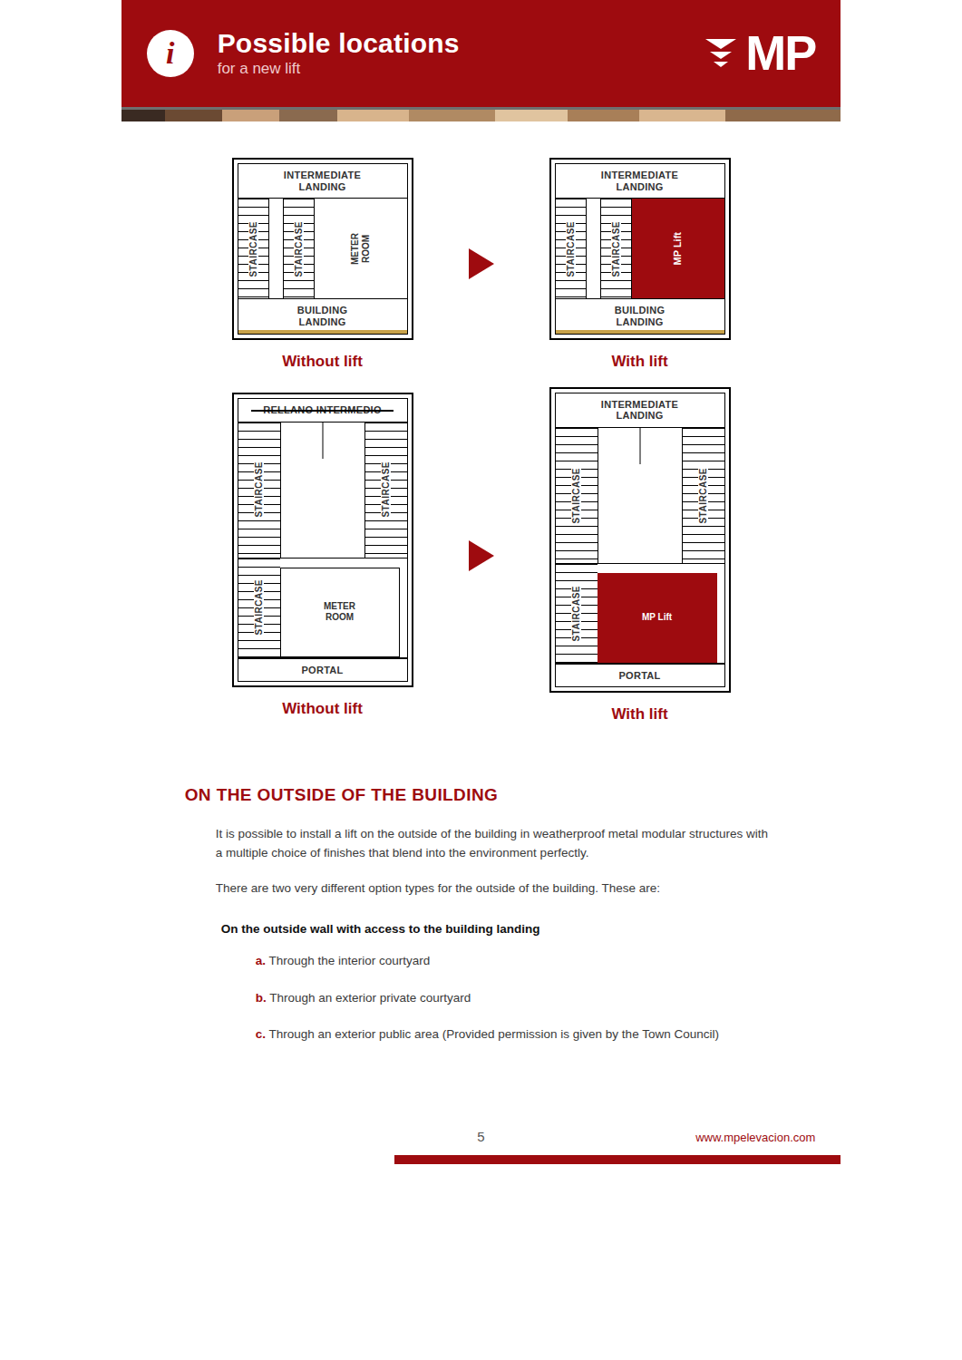i
Possible locations
for a new lift
MP
INTERMEDIATE
LANDING
STAIRCASE
STAIRCASE
METER
ROOM
BUILDING
LANDING
Without lift
INTERMEDIATE
LANDING
STAIRCASE
STAIRCASE
MP Lift
BUILDING
LANDING
With lift
RELLANO INTERMEDIO
STAIRCASE
STAIRCASE
STAIRCASE
METER
ROOM
PORTAL
Without lift
INTERMEDIATE
LANDING
STAIRCASE
STAIRCASE
STAIRCASE
MP Lift
PORTAL
With lift
ON THE OUTSIDE OF THE BUILDING
It is possible to install a lift on the outside of the building in weatherproof metal modular structures with a multiple choice of finishes that blend into the environment perfectly.
There are two very different option types for the outside of the building. These are:
On the outside wall with access to the building landing
a. Through the interior courtyard
b. Through an exterior private courtyard
c. Through an exterior public area (Provided permission is given by the Town Council)
5
www.mpelevacion.com